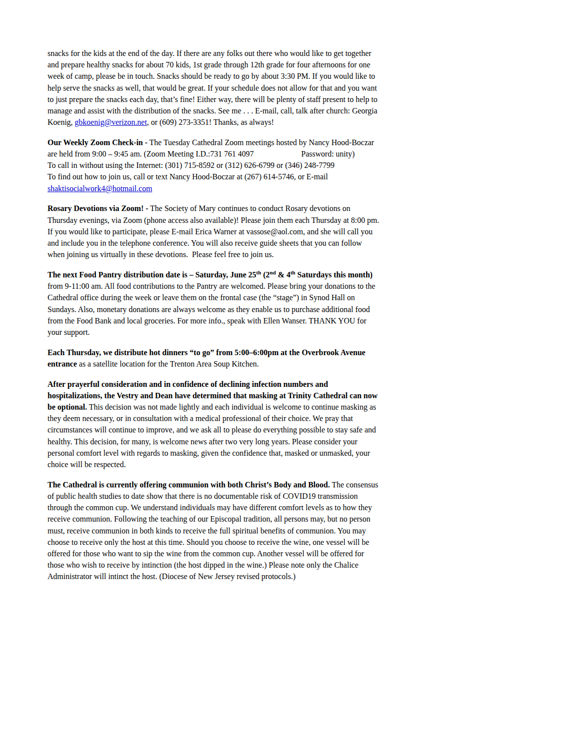snacks for the kids at the end of the day. If there are any folks out there who would like to get together and prepare healthy snacks for about 70 kids, 1st grade through 12th grade for four afternoons for one week of camp, please be in touch. Snacks should be ready to go by about 3:30 PM. If you would like to help serve the snacks as well, that would be great. If your schedule does not allow for that and you want to just prepare the snacks each day, that’s fine! Either way, there will be plenty of staff present to help to manage and assist with the distribution of the snacks. See me . . . E-mail, call, talk after church: Georgia Koenig, gbkoenig@verizon.net, or (609) 273-3351! Thanks, as always!
Our Weekly Zoom Check-in - The Tuesday Cathedral Zoom meetings hosted by Nancy Hood-Boczar are held from 9:00 – 9:45 am. (Zoom Meeting I.D.:731 761 4097 Password: unity)
To call in without using the Internet: (301) 715-8592 or (312) 626-6799 or (346) 248-7799
To find out how to join us, call or text Nancy Hood-Boczar at (267) 614-5746, or E-mail shaktisocialwork4@hotmail.com
Rosary Devotions via Zoom! - The Society of Mary continues to conduct Rosary devotions on Thursday evenings, via Zoom (phone access also available)! Please join them each Thursday at 8:00 pm. If you would like to participate, please E-mail Erica Warner at vassose@aol.com, and she will call you and include you in the telephone conference. You will also receive guide sheets that you can follow when joining us virtually in these devotions. Please feel free to join us.
The next Food Pantry distribution date is – Saturday, June 25th (2nd & 4th Saturdays this month) from 9-11:00 am. All food contributions to the Pantry are welcomed. Please bring your donations to the Cathedral office during the week or leave them on the frontal case (the “stage”) in Synod Hall on Sundays. Also, monetary donations are always welcome as they enable us to purchase additional food from the Food Bank and local groceries. For more info., speak with Ellen Wanser. THANK YOU for your support.
Each Thursday, we distribute hot dinners “to go” from 5:00–6:00pm at the Overbrook Avenue entrance as a satellite location for the Trenton Area Soup Kitchen.
After prayerful consideration and in confidence of declining infection numbers and hospitalizations, the Vestry and Dean have determined that masking at Trinity Cathedral can now be optional. This decision was not made lightly and each individual is welcome to continue masking as they deem necessary, or in consultation with a medical professional of their choice. We pray that circumstances will continue to improve, and we ask all to please do everything possible to stay safe and healthy. This decision, for many, is welcome news after two very long years. Please consider your personal comfort level with regards to masking, given the confidence that, masked or unmasked, your choice will be respected.
The Cathedral is currently offering communion with both Christ’s Body and Blood. The consensus of public health studies to date show that there is no documentable risk of COVID19 transmission through the common cup. We understand individuals may have different comfort levels as to how they receive communion. Following the teaching of our Episcopal tradition, all persons may, but no person must, receive communion in both kinds to receive the full spiritual benefits of communion. You may choose to receive only the host at this time. Should you choose to receive the wine, one vessel will be offered for those who want to sip the wine from the common cup. Another vessel will be offered for those who wish to receive by intinction (the host dipped in the wine.) Please note only the Chalice Administrator will intinct the host. (Diocese of New Jersey revised protocols.)